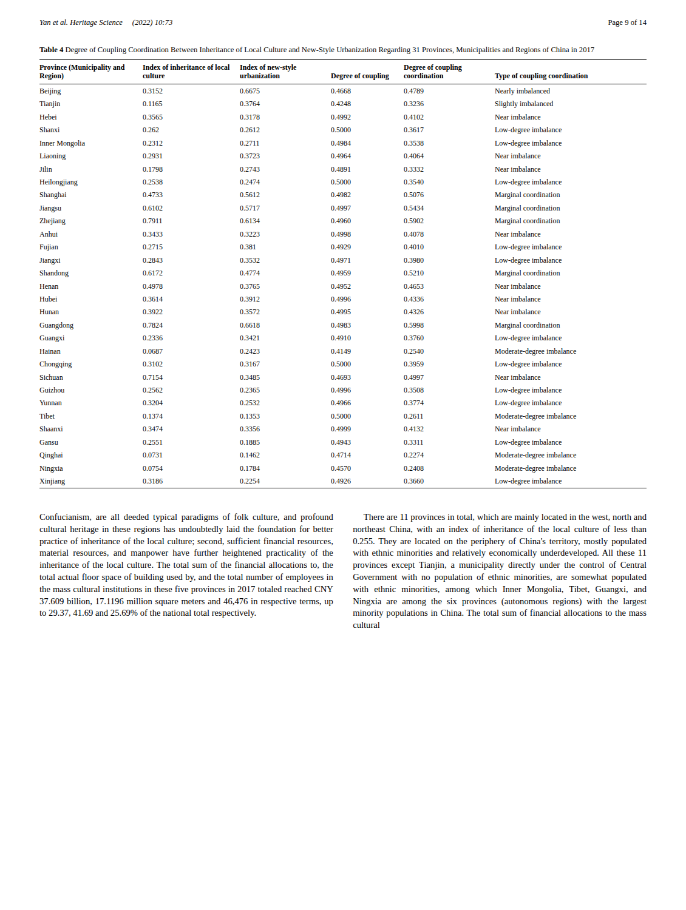Yan et al. Heritage Science (2022) 10:73
Page 9 of 14
Table 4 Degree of Coupling Coordination Between Inheritance of Local Culture and New-Style Urbanization Regarding 31 Provinces, Municipalities and Regions of China in 2017
| Province (Municipality and Region) | Index of inheritance of local culture | Index of new-style urbanization | Degree of coupling | Degree of coupling coordination | Type of coupling coordination |
| --- | --- | --- | --- | --- | --- |
| Beijing | 0.3152 | 0.6675 | 0.4668 | 0.4789 | Nearly imbalanced |
| Tianjin | 0.1165 | 0.3764 | 0.4248 | 0.3236 | Slightly imbalanced |
| Hebei | 0.3565 | 0.3178 | 0.4992 | 0.4102 | Near imbalance |
| Shanxi | 0.262 | 0.2612 | 0.5000 | 0.3617 | Low-degree imbalance |
| Inner Mongolia | 0.2312 | 0.2711 | 0.4984 | 0.3538 | Low-degree imbalance |
| Liaoning | 0.2931 | 0.3723 | 0.4964 | 0.4064 | Near imbalance |
| Jilin | 0.1798 | 0.2743 | 0.4891 | 0.3332 | Near imbalance |
| Heilongjiang | 0.2538 | 0.2474 | 0.5000 | 0.3540 | Low-degree imbalance |
| Shanghai | 0.4733 | 0.5612 | 0.4982 | 0.5076 | Marginal coordination |
| Jiangsu | 0.6102 | 0.5717 | 0.4997 | 0.5434 | Marginal coordination |
| Zhejiang | 0.7911 | 0.6134 | 0.4960 | 0.5902 | Marginal coordination |
| Anhui | 0.3433 | 0.3223 | 0.4998 | 0.4078 | Near imbalance |
| Fujian | 0.2715 | 0.381 | 0.4929 | 0.4010 | Low-degree imbalance |
| Jiangxi | 0.2843 | 0.3532 | 0.4971 | 0.3980 | Low-degree imbalance |
| Shandong | 0.6172 | 0.4774 | 0.4959 | 0.5210 | Marginal coordination |
| Henan | 0.4978 | 0.3765 | 0.4952 | 0.4653 | Near imbalance |
| Hubei | 0.3614 | 0.3912 | 0.4996 | 0.4336 | Near imbalance |
| Hunan | 0.3922 | 0.3572 | 0.4995 | 0.4326 | Near imbalance |
| Guangdong | 0.7824 | 0.6618 | 0.4983 | 0.5998 | Marginal coordination |
| Guangxi | 0.2336 | 0.3421 | 0.4910 | 0.3760 | Low-degree imbalance |
| Hainan | 0.0687 | 0.2423 | 0.4149 | 0.2540 | Moderate-degree imbalance |
| Chongqing | 0.3102 | 0.3167 | 0.5000 | 0.3959 | Low-degree imbalance |
| Sichuan | 0.7154 | 0.3485 | 0.4693 | 0.4997 | Near imbalance |
| Guizhou | 0.2562 | 0.2365 | 0.4996 | 0.3508 | Low-degree imbalance |
| Yunnan | 0.3204 | 0.2532 | 0.4966 | 0.3774 | Low-degree imbalance |
| Tibet | 0.1374 | 0.1353 | 0.5000 | 0.2611 | Moderate-degree imbalance |
| Shaanxi | 0.3474 | 0.3356 | 0.4999 | 0.4132 | Near imbalance |
| Gansu | 0.2551 | 0.1885 | 0.4943 | 0.3311 | Low-degree imbalance |
| Qinghai | 0.0731 | 0.1462 | 0.4714 | 0.2274 | Moderate-degree imbalance |
| Ningxia | 0.0754 | 0.1784 | 0.4570 | 0.2408 | Moderate-degree imbalance |
| Xinjiang | 0.3186 | 0.2254 | 0.4926 | 0.3660 | Low-degree imbalance |
Confucianism, are all deeded typical paradigms of folk culture, and profound cultural heritage in these regions has undoubtedly laid the foundation for better practice of inheritance of the local culture; second, sufficient financial resources, material resources, and manpower have further heightened practicality of the inheritance of the local culture. The total sum of the financial allocations to, the total actual floor space of building used by, and the total number of employees in the mass cultural institutions in these five provinces in 2017 totaled reached CNY 37.609 billion, 17.1196 million square meters and 46,476 in respective terms, up to 29.37, 41.69 and 25.69% of the national total respectively.
There are 11 provinces in total, which are mainly located in the west, north and northeast China, with an index of inheritance of the local culture of less than 0.255. They are located on the periphery of China's territory, mostly populated with ethnic minorities and relatively economically underdeveloped. All these 11 provinces except Tianjin, a municipality directly under the control of Central Government with no population of ethnic minorities, are somewhat populated with ethnic minorities, among which Inner Mongolia, Tibet, Guangxi, and Ningxia are among the six provinces (autonomous regions) with the largest minority populations in China. The total sum of financial allocations to the mass cultural